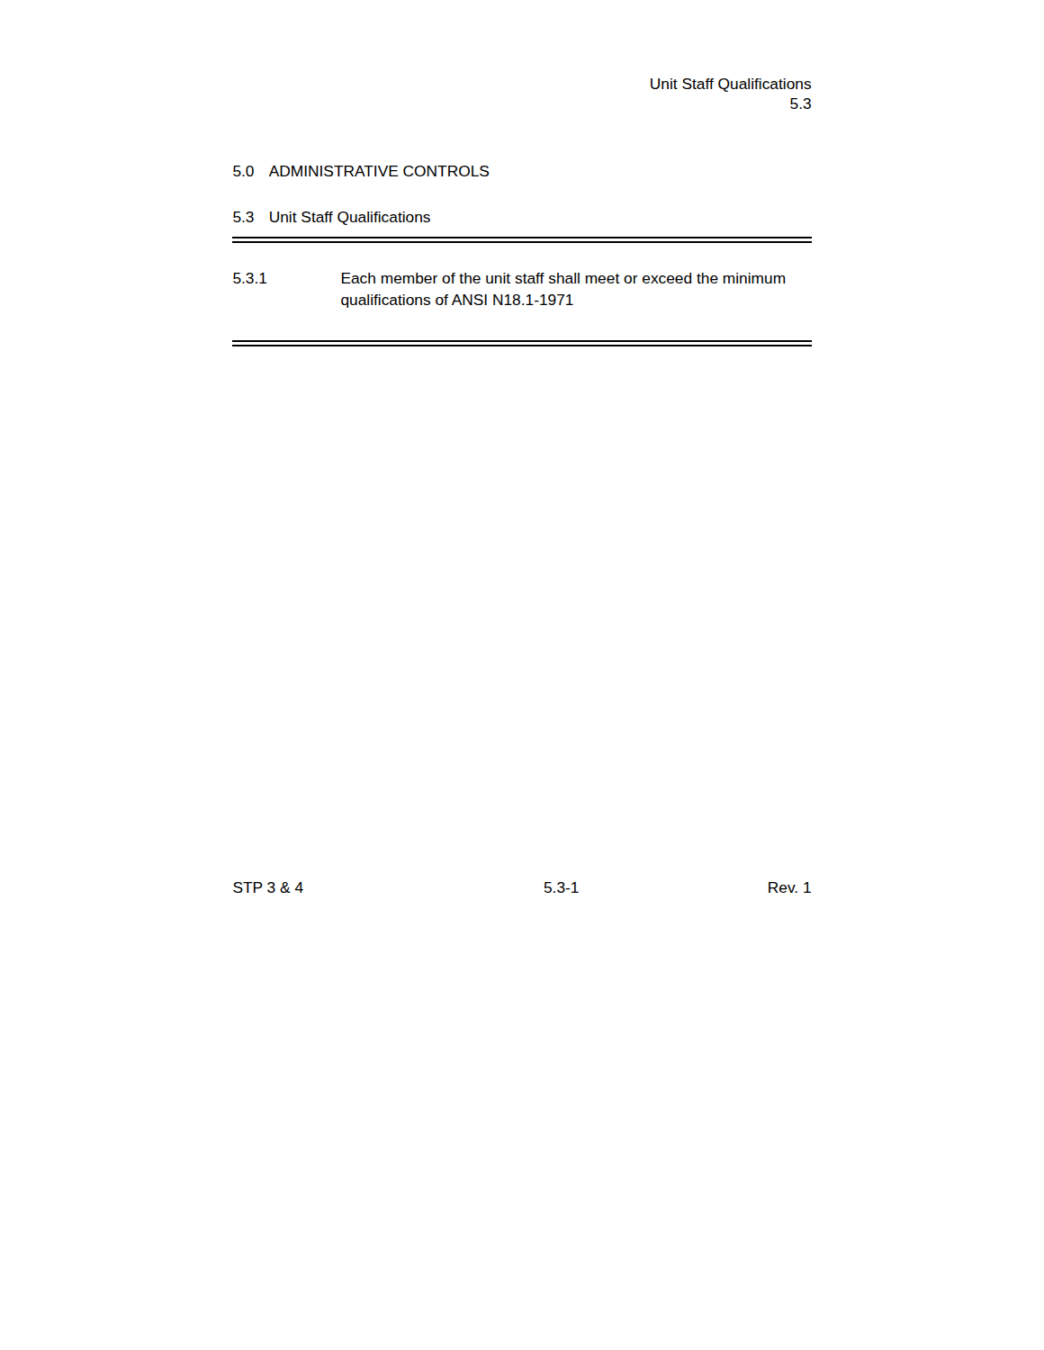Unit Staff Qualifications
5.3
5.0 ADMINISTRATIVE CONTROLS
5.3 Unit Staff Qualifications
5.3.1
Each member of the unit staff shall meet or exceed the minimum qualifications of ANSI N18.1-1971
STP 3 & 4
5.3-1
Rev. 1